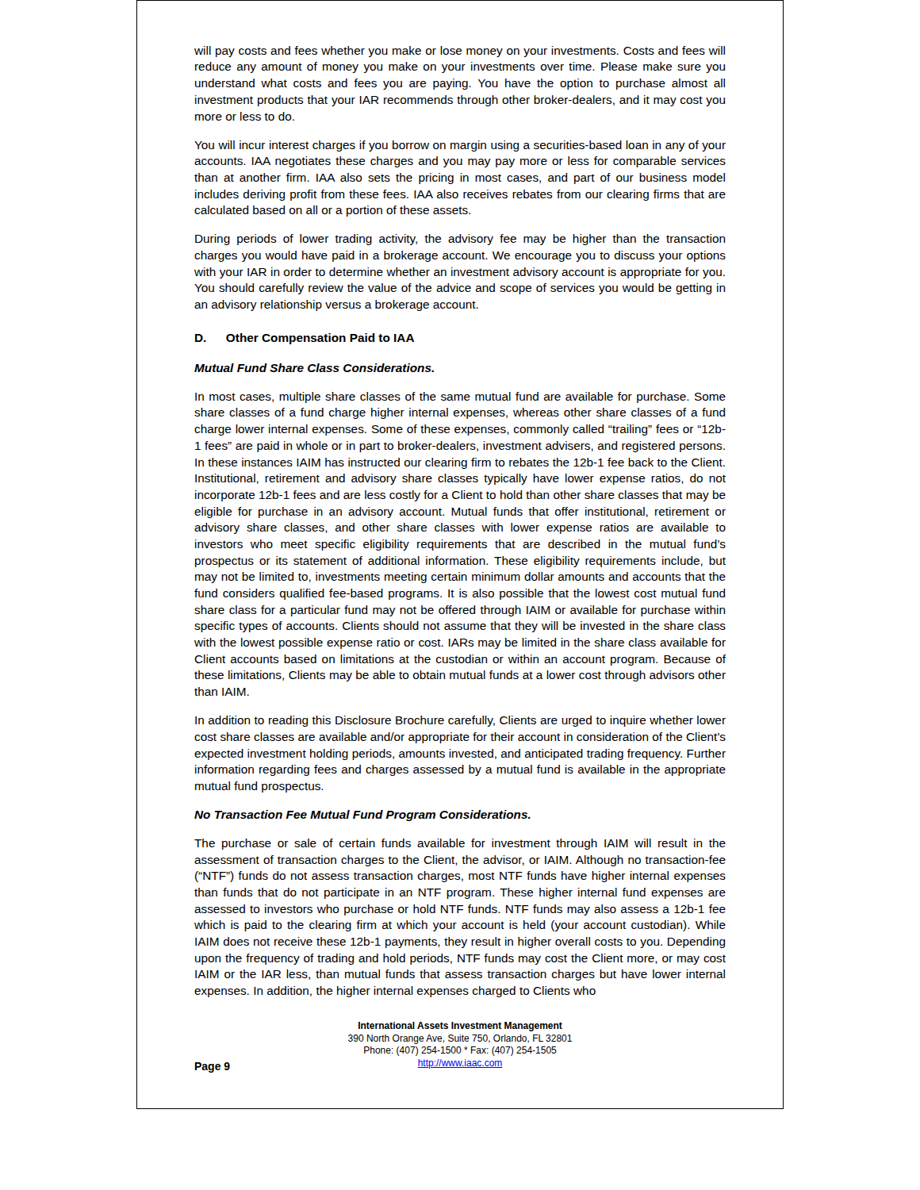will pay costs and fees whether you make or lose money on your investments. Costs and fees will reduce any amount of money you make on your investments over time. Please make sure you understand what costs and fees you are paying. You have the option to purchase almost all investment products that your IAR recommends through other broker-dealers, and it may cost you more or less to do.
You will incur interest charges if you borrow on margin using a securities-based loan in any of your accounts. IAA negotiates these charges and you may pay more or less for comparable services than at another firm. IAA also sets the pricing in most cases, and part of our business model includes deriving profit from these fees. IAA also receives rebates from our clearing firms that are calculated based on all or a portion of these assets.
During periods of lower trading activity, the advisory fee may be higher than the transaction charges you would have paid in a brokerage account. We encourage you to discuss your options with your IAR in order to determine whether an investment advisory account is appropriate for you. You should carefully review the value of the advice and scope of services you would be getting in an advisory relationship versus a brokerage account.
D. Other Compensation Paid to IAA
Mutual Fund Share Class Considerations.
In most cases, multiple share classes of the same mutual fund are available for purchase. Some share classes of a fund charge higher internal expenses, whereas other share classes of a fund charge lower internal expenses. Some of these expenses, commonly called “trailing” fees or “12b- 1 fees” are paid in whole or in part to broker-dealers, investment advisers, and registered persons. In these instances IAIM has instructed our clearing firm to rebates the 12b-1 fee back to the Client. Institutional, retirement and advisory share classes typically have lower expense ratios, do not incorporate 12b-1 fees and are less costly for a Client to hold than other share classes that may be eligible for purchase in an advisory account. Mutual funds that offer institutional, retirement or advisory share classes, and other share classes with lower expense ratios are available to investors who meet specific eligibility requirements that are described in the mutual fund’s prospectus or its statement of additional information. These eligibility requirements include, but may not be limited to, investments meeting certain minimum dollar amounts and accounts that the fund considers qualified fee-based programs. It is also possible that the lowest cost mutual fund share class for a particular fund may not be offered through IAIM or available for purchase within specific types of accounts. Clients should not assume that they will be invested in the share class with the lowest possible expense ratio or cost. IARs may be limited in the share class available for Client accounts based on limitations at the custodian or within an account program. Because of these limitations, Clients may be able to obtain mutual funds at a lower cost through advisors other than IAIM.
In addition to reading this Disclosure Brochure carefully, Clients are urged to inquire whether lower cost share classes are available and/or appropriate for their account in consideration of the Client’s expected investment holding periods, amounts invested, and anticipated trading frequency. Further information regarding fees and charges assessed by a mutual fund is available in the appropriate mutual fund prospectus.
No Transaction Fee Mutual Fund Program Considerations.
The purchase or sale of certain funds available for investment through IAIM will result in the assessment of transaction charges to the Client, the advisor, or IAIM. Although no transaction-fee (“NTF”) funds do not assess transaction charges, most NTF funds have higher internal expenses than funds that do not participate in an NTF program. These higher internal fund expenses are assessed to investors who purchase or hold NTF funds. NTF funds may also assess a 12b-1 fee which is paid to the clearing firm at which your account is held (your account custodian). While IAIM does not receive these 12b-1 payments, they result in higher overall costs to you. Depending upon the frequency of trading and hold periods, NTF funds may cost the Client more, or may cost IAIM or the IAR less, than mutual funds that assess transaction charges but have lower internal expenses. In addition, the higher internal expenses charged to Clients who
International Assets Investment Management
390 North Orange Ave, Suite 750, Orlando, FL 32801
Phone: (407) 254-1500 * Fax: (407) 254-1505
http://www.iaac.com
Page 9